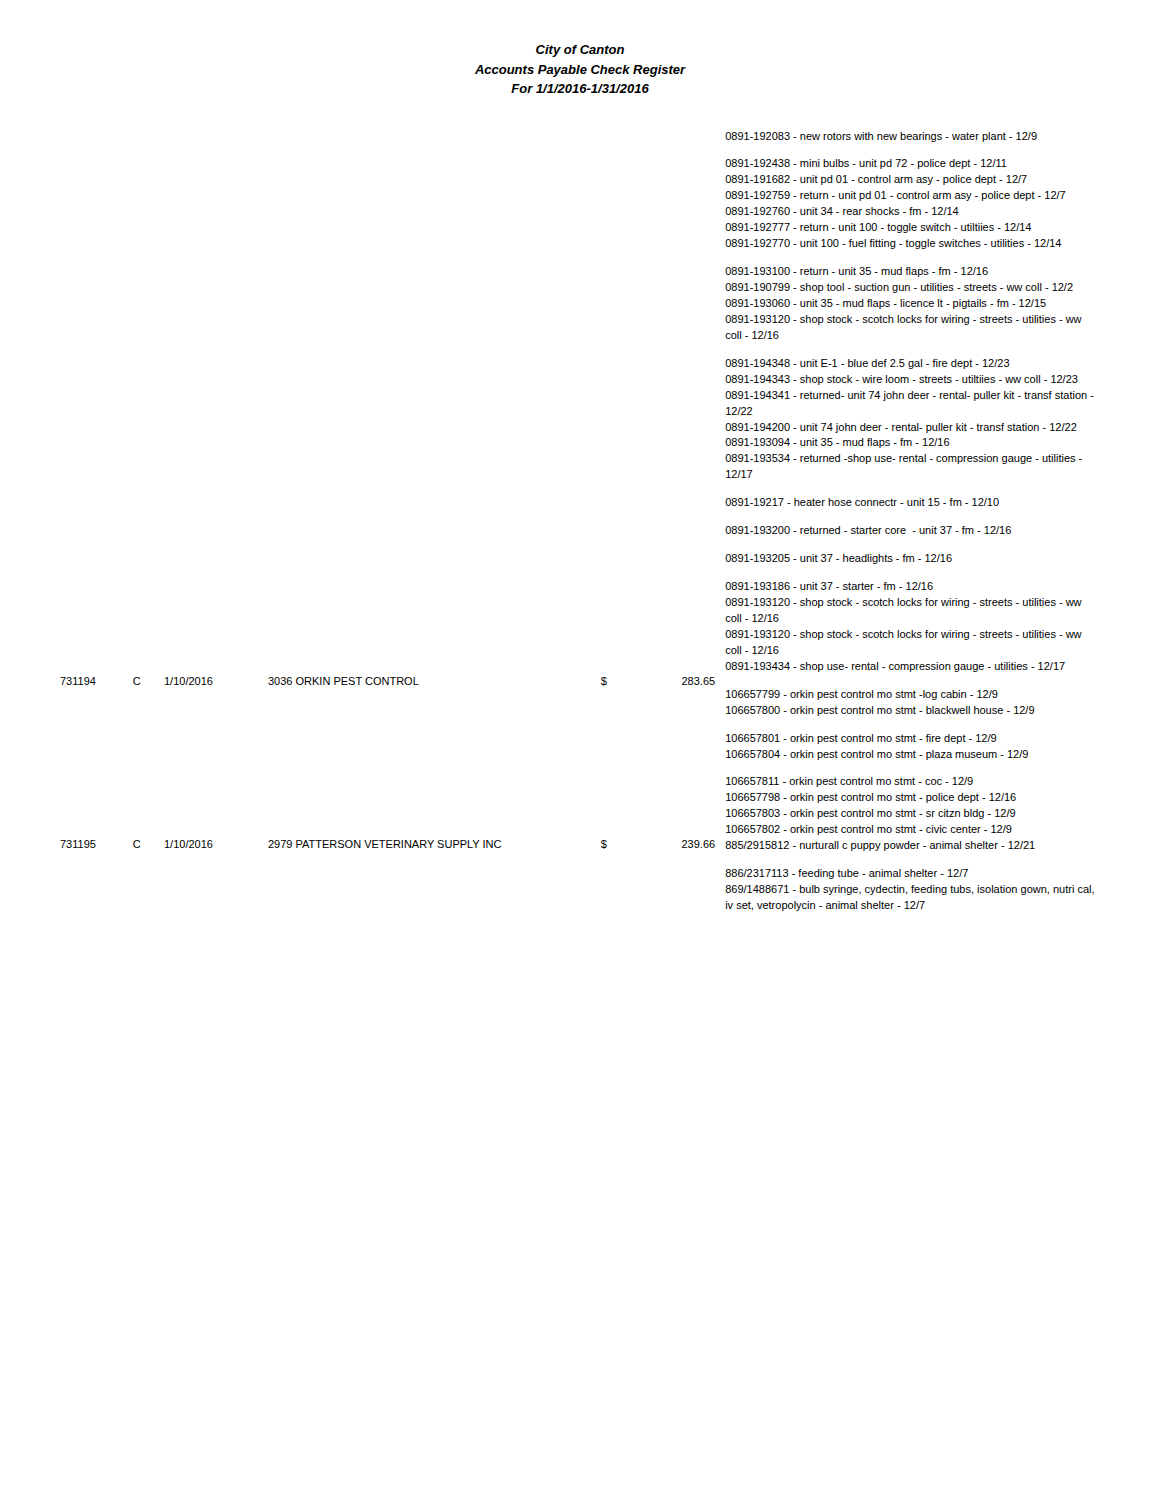City of Canton
Accounts Payable Check Register
For 1/1/2016-1/31/2016
| | | | | | | 0891-192083 - new rotors with new bearings - water plant - 12/9 0891-192438 - mini bulbs - unit pd 72 - police dept - 12/11 0891-191682 - unit pd 01 - control arm asy - police dept - 12/7 0891-192759 - return - unit pd 01 - control arm asy - police dept - 12/7 0891-192760 - unit 34 - rear shocks - fm - 12/14 0891-192777 - return - unit 100 - toggle switch - utiltiies - 12/14 0891-192770 - unit 100 - fuel fitting - toggle switches - utilities - 12/14 0891-193100 - return - unit 35 - mud flaps - fm - 12/16 0891-190799 - shop tool - suction gun - utilities - streets - ww coll - 12/2 0891-193060 - unit 35 - mud flaps - licence lt - pigtails - fm - 12/15 0891-193120 - shop stock - scotch locks for wiring - streets - utilities - ww coll - 12/16 0891-194348 - unit E-1 - blue def 2.5 gal - fire dept - 12/23 0891-194343 - shop stock - wire loom - streets - utiltiies - ww coll - 12/23 0891-194341 - returned- unit 74 john deer - rental- puller kit - transf station - 12/22 0891-194200 - unit 74 john deer - rental- puller kit - transf station - 12/22 0891-193094 - unit 35 - mud flaps - fm - 12/16 0891-193534 - returned -shop use- rental - compression gauge - utilities - 12/17 0891-19217 - heater hose connectr - unit 15 - fm - 12/10 0891-193200 - returned - starter core - unit 37 - fm - 12/16 0891-193205 - unit 37 - headlights - fm - 12/16 0891-193186 - unit 37 - starter - fm - 12/16 0891-193120 - shop stock - scotch locks for wiring - streets - utilities - ww coll - 12/16 0891-193120 - shop stock - scotch locks for wiring - streets - utilities - ww coll - 12/16 0891-193434 - shop use- rental - compression gauge - utilities - 12/17 |
| 731194 | C | 1/10/2016 | 3036 ORKIN PEST CONTROL | $ | 283.65 | |
| | | | | | | 106657799 - orkin pest control mo stmt -log cabin - 12/9 106657800 - orkin pest control mo stmt - blackwell house - 12/9 106657801 - orkin pest control mo stmt - fire dept - 12/9 106657804 - orkin pest control mo stmt - plaza museum - 12/9 106657811 - orkin pest control mo stmt - coc - 12/9 106657798 - orkin pest control mo stmt - police dept - 12/16 106657803 - orkin pest control mo stmt - sr citzn bldg - 12/9 106657802 - orkin pest control mo stmt - civic center - 12/9 |
| 731195 | C | 1/10/2016 | 2979 PATTERSON VETERINARY SUPPLY INC | $ | 239.66 | 885/2915812 - nurturall c puppy powder - animal shelter - 12/21 886/2317113 - feeding tube - animal shelter - 12/7 869/1488671 - bulb syringe, cydectin, feeding tubs, isolation gown, nutri cal, iv set, vetropolycin - animal shelter - 12/7 |